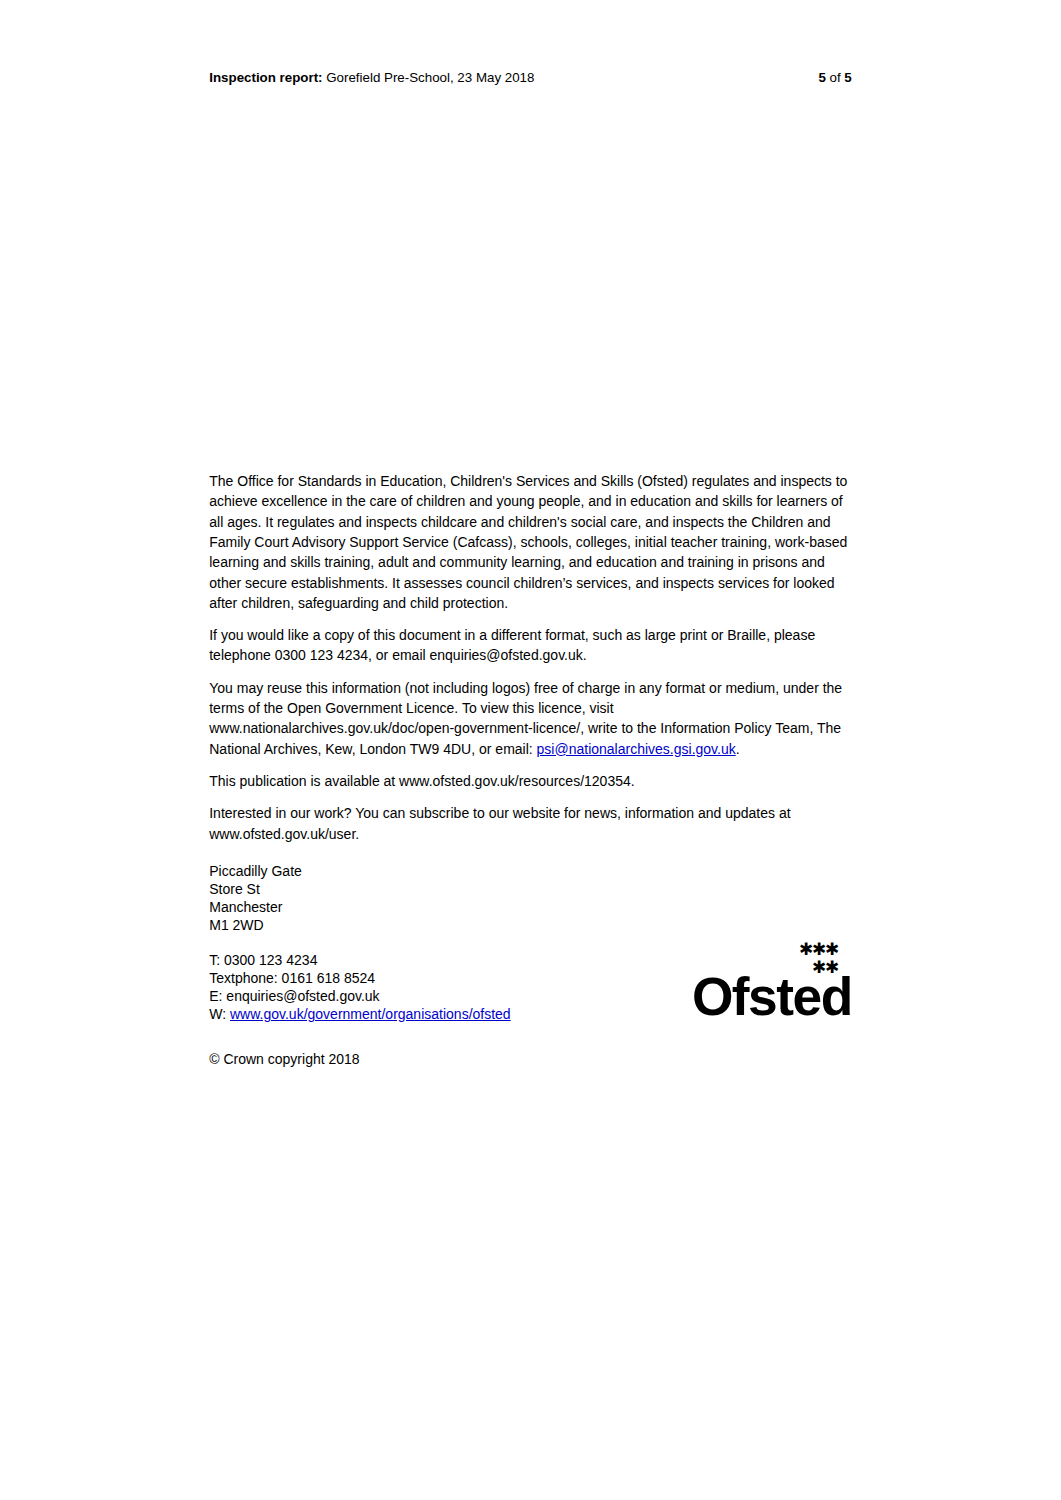Inspection report: Gorefield Pre-School, 23 May 2018
5 of 5
The Office for Standards in Education, Children's Services and Skills (Ofsted) regulates and inspects to achieve excellence in the care of children and young people, and in education and skills for learners of all ages. It regulates and inspects childcare and children's social care, and inspects the Children and Family Court Advisory Support Service (Cafcass), schools, colleges, initial teacher training, work-based learning and skills training, adult and community learning, and education and training in prisons and other secure establishments. It assesses council children’s services, and inspects services for looked after children, safeguarding and child protection.
If you would like a copy of this document in a different format, such as large print or Braille, please telephone 0300 123 4234, or email enquiries@ofsted.gov.uk.
You may reuse this information (not including logos) free of charge in any format or medium, under the terms of the Open Government Licence. To view this licence, visit www.nationalarchives.gov.uk/doc/open-government-licence/, write to the Information Policy Team, The National Archives, Kew, London TW9 4DU, or email: psi@nationalarchives.gsi.gov.uk.
This publication is available at www.ofsted.gov.uk/resources/120354.
Interested in our work? You can subscribe to our website for news, information and updates at www.ofsted.gov.uk/user.
Piccadilly Gate
Store St
Manchester
M1 2WD
T: 0300 123 4234
Textphone: 0161 618 8524
E: enquiries@ofsted.gov.uk
W: www.gov.uk/government/organisations/ofsted
✱✱✱
✱✱ Ofsted
© Crown copyright 2018